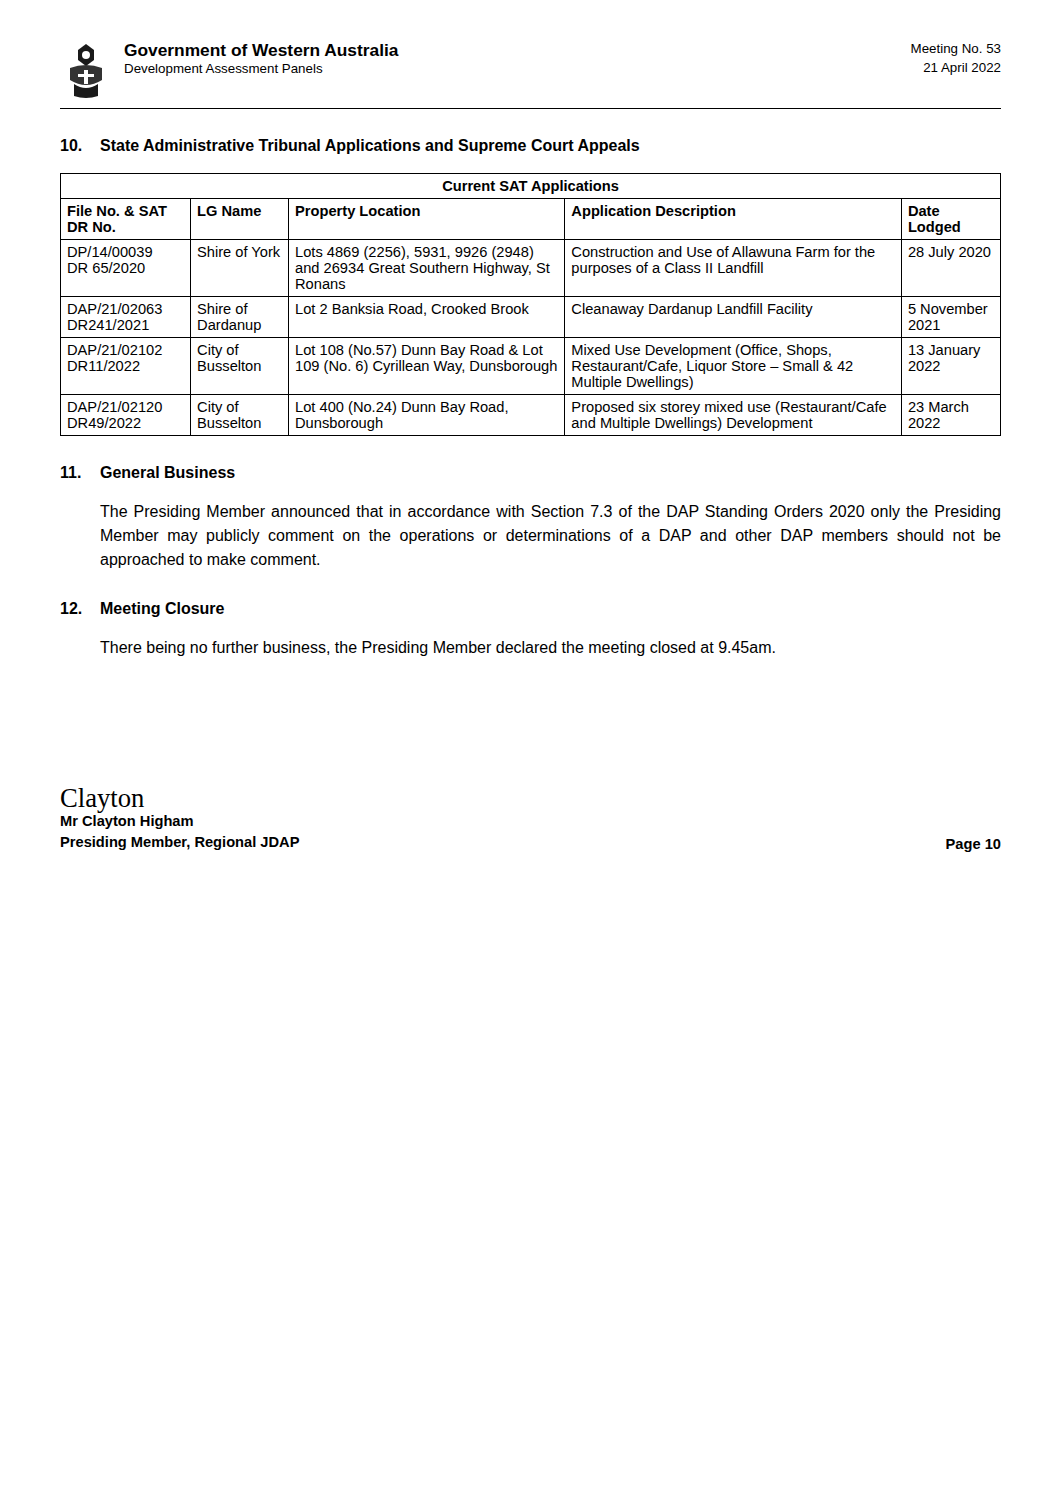Government of Western Australia
Development Assessment Panels
Meeting No. 53
21 April 2022
10. State Administrative Tribunal Applications and Supreme Court Appeals
Current SAT Applications
| File No. & SAT DR No. | LG Name | Property Location | Application Description | Date Lodged |
| --- | --- | --- | --- | --- |
| DP/14/00039 DR 65/2020 | Shire of York | Lots 4869 (2256), 5931, 9926 (2948) and 26934 Great Southern Highway, St Ronans | Construction and Use of Allawuna Farm for the purposes of a Class II Landfill | 28 July 2020 |
| DAP/21/02063 DR241/2021 | Shire of Dardanup | Lot 2 Banksia Road, Crooked Brook | Cleanaway Dardanup Landfill Facility | 5 November 2021 |
| DAP/21/02102 DR11/2022 | City of Busselton | Lot 108 (No.57) Dunn Bay Road & Lot 109 (No. 6) Cyrillean Way, Dunsborough | Mixed Use Development (Office, Shops, Restaurant/Cafe, Liquor Store – Small & 42 Multiple Dwellings) | 13 January 2022 |
| DAP/21/02120 DR49/2022 | City of Busselton | Lot 400 (No.24) Dunn Bay Road, Dunsborough | Proposed six storey mixed use (Restaurant/Cafe and Multiple Dwellings) Development | 23 March 2022 |
11. General Business
The Presiding Member announced that in accordance with Section 7.3 of the DAP Standing Orders 2020 only the Presiding Member may publicly comment on the operations or determinations of a DAP and other DAP members should not be approached to make comment.
12. Meeting Closure
There being no further business, the Presiding Member declared the meeting closed at 9.45am.
Clayton Mr Clayton Higham
Presiding Member, Regional JDAP
Page 10